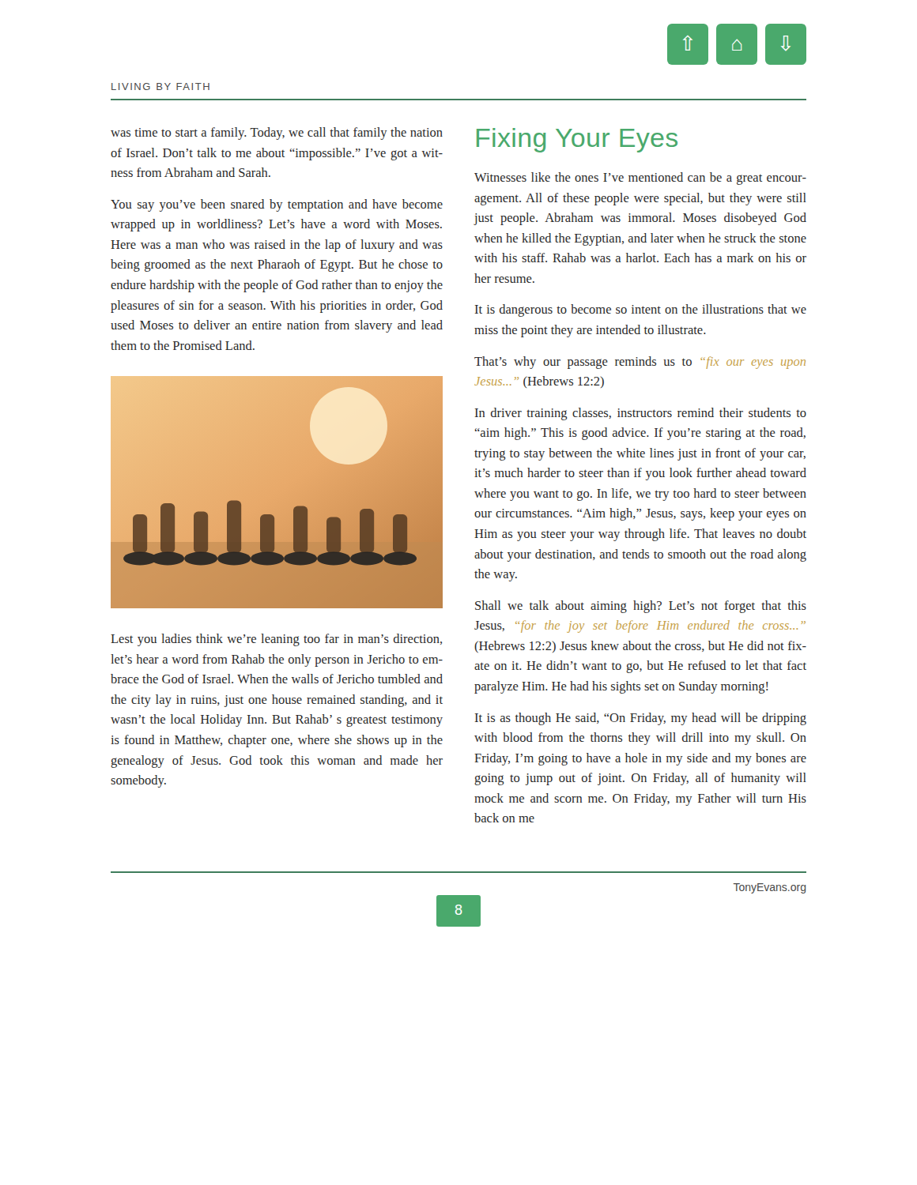⇧ ⌂ ⇩
Living by Faith
was time to start a family. Today, we call that family the nation of Israel. Don’t talk to me about “impossible.” I’ve got a witness from Abraham and Sarah.
You say you’ve been snared by temptation and have become wrapped up in worldliness? Let’s have a word with Moses. Here was a man who was raised in the lap of luxury and was being groomed as the next Pharaoh of Egypt. But he chose to endure hardship with the people of God rather than to enjoy the pleasures of sin for a season. With his priorities in order, God used Moses to deliver an entire nation from slavery and lead them to the Promised Land.
Lest you ladies think we’re leaning too far in man’s direction, let’s hear a word from Rahab the only person in Jericho to embrace the God of Israel. When the walls of Jericho tumbled and the city lay in ruins, just one house remained standing, and it wasn’t the local Holiday Inn. But Rahab’ s greatest testimony is found in Matthew, chapter one, where she shows up in the genealogy of Jesus. God took this woman and made her somebody.
Fixing Your Eyes
Witnesses like the ones I’ve mentioned can be a great encouragement. All of these people were special, but they were still just people. Abraham was immoral. Moses disobeyed God when he killed the Egyptian, and later when he struck the stone with his staff. Rahab was a harlot. Each has a mark on his or her resume.
It is dangerous to become so intent on the illustrations that we miss the point they are intended to illustrate.
That’s why our passage reminds us to “fix our eyes upon Jesus...” (Hebrews 12:2)
In driver training classes, instructors remind their students to “aim high.” This is good advice. If you’re staring at the road, trying to stay between the white lines just in front of your car, it’s much harder to steer than if you look further ahead toward where you want to go. In life, we try too hard to steer between our circumstances. “Aim high,” Jesus, says, keep your eyes on Him as you steer your way through life. That leaves no doubt about your destination, and tends to smooth out the road along the way.
Shall we talk about aiming high? Let’s not forget that this Jesus, “for the joy set before Him endured the cross...” (Hebrews 12:2) Jesus knew about the cross, but He did not fixate on it. He didn’t want to go, but He refused to let that fact paralyze Him. He had his sights set on Sunday morning!
It is as though He said, “On Friday, my head will be dripping with blood from the thorns they will drill into my skull. On Friday, I’m going to have a hole in my side and my bones are going to jump out of joint. On Friday, all of humanity will mock me and scorn me. On Friday, my Father will turn His back on me
TonyEvans.org
8